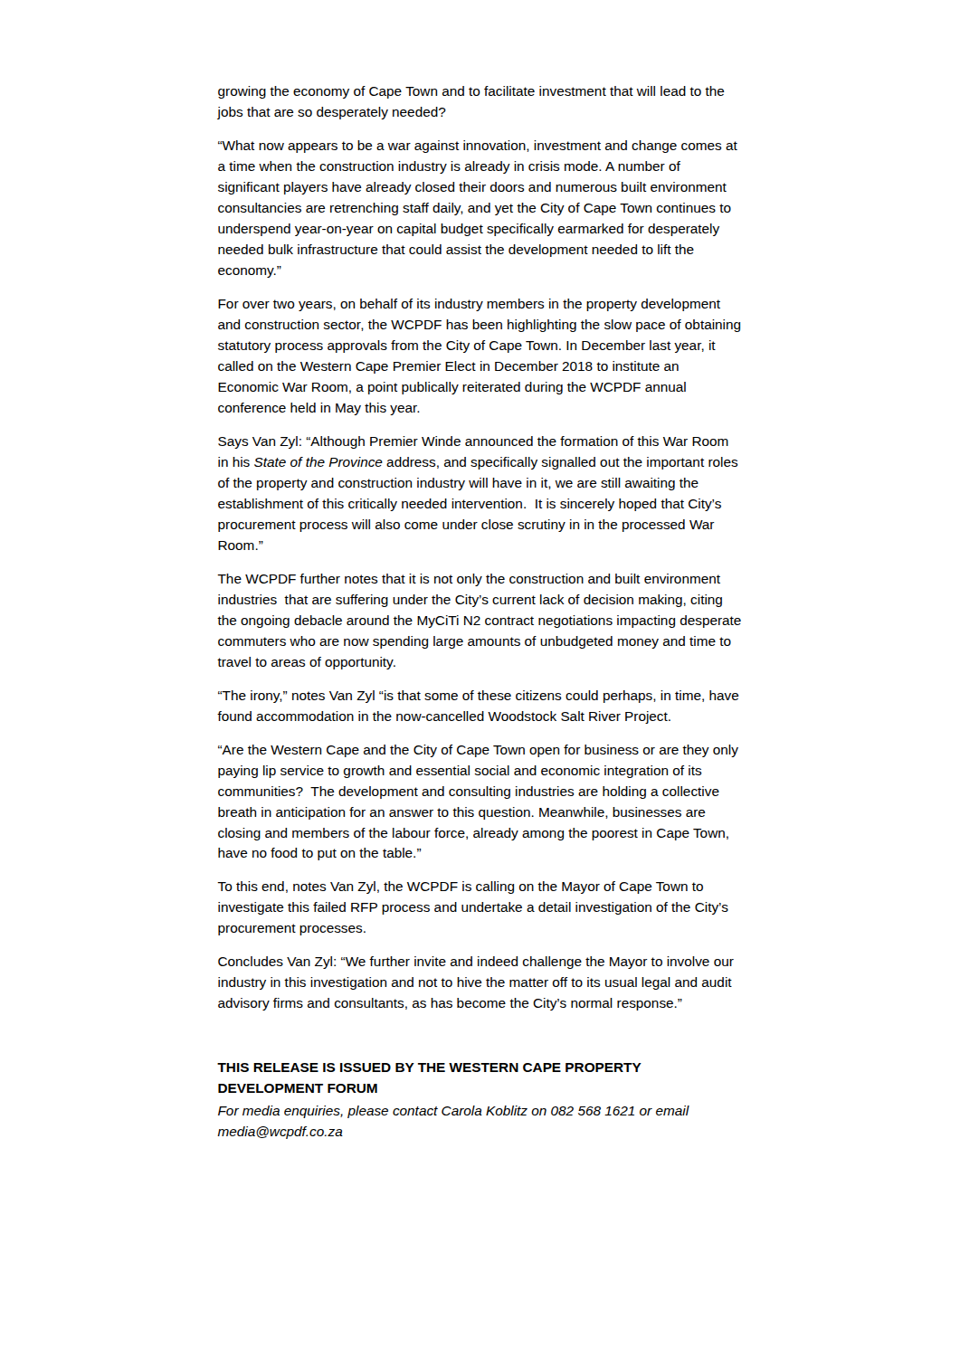growing the economy of Cape Town and to facilitate investment that will lead to the jobs that are so desperately needed?
“What now appears to be a war against innovation, investment and change comes at a time when the construction industry is already in crisis mode. A number of significant players have already closed their doors and numerous built environment consultancies are retrenching staff daily, and yet the City of Cape Town continues to underspend year-on-year on capital budget specifically earmarked for desperately needed bulk infrastructure that could assist the development needed to lift the economy.”
For over two years, on behalf of its industry members in the property development and construction sector, the WCPDF has been highlighting the slow pace of obtaining statutory process approvals from the City of Cape Town. In December last year, it called on the Western Cape Premier Elect in December 2018 to institute an Economic War Room, a point publically reiterated during the WCPDF annual conference held in May this year.
Says Van Zyl: “Although Premier Winde announced the formation of this War Room in his State of the Province address, and specifically signalled out the important roles of the property and construction industry will have in it, we are still awaiting the establishment of this critically needed intervention. It is sincerely hoped that City’s procurement process will also come under close scrutiny in in the processed War Room.”
The WCPDF further notes that it is not only the construction and built environment industries that are suffering under the City’s current lack of decision making, citing the ongoing debacle around the MyCiTi N2 contract negotiations impacting desperate commuters who are now spending large amounts of unbudgeted money and time to travel to areas of opportunity.
“The irony,” notes Van Zyl “is that some of these citizens could perhaps, in time, have found accommodation in the now-cancelled Woodstock Salt River Project.
“Are the Western Cape and the City of Cape Town open for business or are they only paying lip service to growth and essential social and economic integration of its communities? The development and consulting industries are holding a collective breath in anticipation for an answer to this question. Meanwhile, businesses are closing and members of the labour force, already among the poorest in Cape Town, have no food to put on the table.”
To this end, notes Van Zyl, the WCPDF is calling on the Mayor of Cape Town to investigate this failed RFP process and undertake a detail investigation of the City’s procurement processes.
Concludes Van Zyl: “We further invite and indeed challenge the Mayor to involve our industry in this investigation and not to hive the matter off to its usual legal and audit advisory firms and consultants, as has become the City’s normal response.”
THIS RELEASE IS ISSUED BY THE WESTERN CAPE PROPERTY DEVELOPMENT FORUM
For media enquiries, please contact Carola Koblitz on 082 568 1621 or email media@wcpdf.co.za